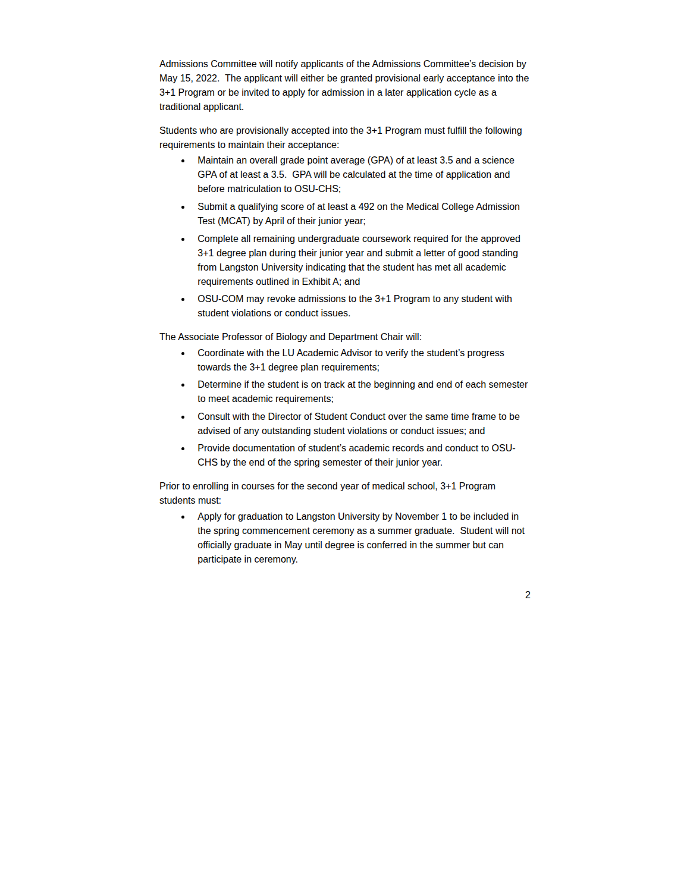Admissions Committee will notify applicants of the Admissions Committee’s decision by May 15, 2022. The applicant will either be granted provisional early acceptance into the 3+1 Program or be invited to apply for admission in a later application cycle as a traditional applicant.
Students who are provisionally accepted into the 3+1 Program must fulfill the following requirements to maintain their acceptance:
Maintain an overall grade point average (GPA) of at least 3.5 and a science GPA of at least a 3.5. GPA will be calculated at the time of application and before matriculation to OSU-CHS;
Submit a qualifying score of at least a 492 on the Medical College Admission Test (MCAT) by April of their junior year;
Complete all remaining undergraduate coursework required for the approved 3+1 degree plan during their junior year and submit a letter of good standing from Langston University indicating that the student has met all academic requirements outlined in Exhibit A; and
OSU-COM may revoke admissions to the 3+1 Program to any student with student violations or conduct issues.
The Associate Professor of Biology and Department Chair will:
Coordinate with the LU Academic Advisor to verify the student’s progress towards the 3+1 degree plan requirements;
Determine if the student is on track at the beginning and end of each semester to meet academic requirements;
Consult with the Director of Student Conduct over the same time frame to be advised of any outstanding student violations or conduct issues; and
Provide documentation of student’s academic records and conduct to OSU-CHS by the end of the spring semester of their junior year.
Prior to enrolling in courses for the second year of medical school, 3+1 Program students must:
Apply for graduation to Langston University by November 1 to be included in the spring commencement ceremony as a summer graduate. Student will not officially graduate in May until degree is conferred in the summer but can participate in ceremony.
2